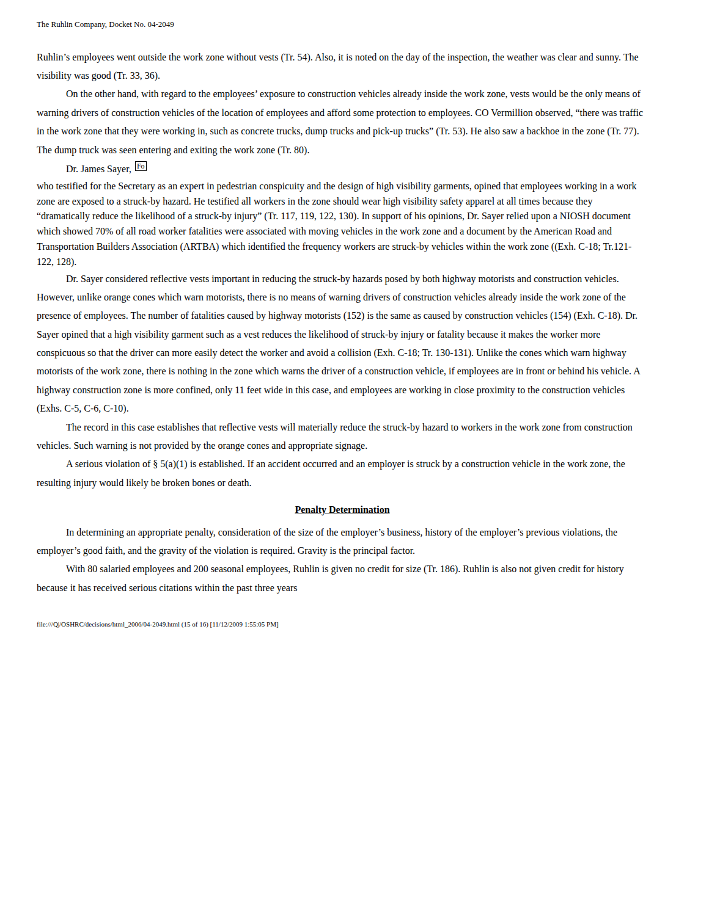The Ruhlin Company, Docket No. 04-2049
Ruhlin’s employees went outside the work zone without vests (Tr. 54). Also, it is noted on the day of the inspection, the weather was clear and sunny. The visibility was good (Tr. 33, 36).
On the other hand, with regard to the employees’ exposure to construction vehicles already inside the work zone, vests would be the only means of warning drivers of construction vehicles of the location of employees and afford some protection to employees. CO Vermillion observed, “there was traffic in the work zone that they were working in, such as concrete trucks, dump trucks and pick-up trucks” (Tr. 53). He also saw a backhoe in the zone (Tr. 77). The dump truck was seen entering and exiting the work zone (Tr. 80).
Dr. James Sayer, Fo
who testified for the Secretary as an expert in pedestrian conspicuity and the design of high visibility garments, opined that employees working in a work zone are exposed to a struck-by hazard. He testified all workers in the zone should wear high visibility safety apparel at all times because they “dramatically reduce the likelihood of a struck-by injury” (Tr. 117, 119, 122, 130). In support of his opinions, Dr. Sayer relied upon a NIOSH document which showed 70% of all road worker fatalities were associated with moving vehicles in the work zone and a document by the American Road and Transportation Builders Association (ARTBA) which identified the frequency workers are struck-by vehicles within the work zone ((Exh. C-18; Tr.121-122, 128).
Dr. Sayer considered reflective vests important in reducing the struck-by hazards posed by both highway motorists and construction vehicles. However, unlike orange cones which warn motorists, there is no means of warning drivers of construction vehicles already inside the work zone of the presence of employees. The number of fatalities caused by highway motorists (152) is the same as caused by construction vehicles (154) (Exh. C-18). Dr. Sayer opined that a high visibility garment such as a vest reduces the likelihood of struck-by injury or fatality because it makes the worker more conspicuous so that the driver can more easily detect the worker and avoid a collision (Exh. C-18; Tr. 130-131). Unlike the cones which warn highway motorists of the work zone, there is nothing in the zone which warns the driver of a construction vehicle, if employees are in front or behind his vehicle. A highway construction zone is more confined, only 11 feet wide in this case, and employees are working in close proximity to the construction vehicles (Exhs. C-5, C-6, C-10).
The record in this case establishes that reflective vests will materially reduce the struck-by hazard to workers in the work zone from construction vehicles. Such warning is not provided by the orange cones and appropriate signage.
A serious violation of § 5(a)(1) is established. If an accident occurred and an employer is struck by a construction vehicle in the work zone, the resulting injury would likely be broken bones or death.
Penalty Determination
In determining an appropriate penalty, consideration of the size of the employer’s business, history of the employer’s previous violations, the employer’s good faith, and the gravity of the violation is required. Gravity is the principal factor.
With 80 salaried employees and 200 seasonal employees, Ruhlin is given no credit for size (Tr. 186). Ruhlin is also not given credit for history because it has received serious citations within the past three years
file:///Q|/OSHRC/decisions/html_2006/04-2049.html (15 of 16) [11/12/2009 1:55:05 PM]